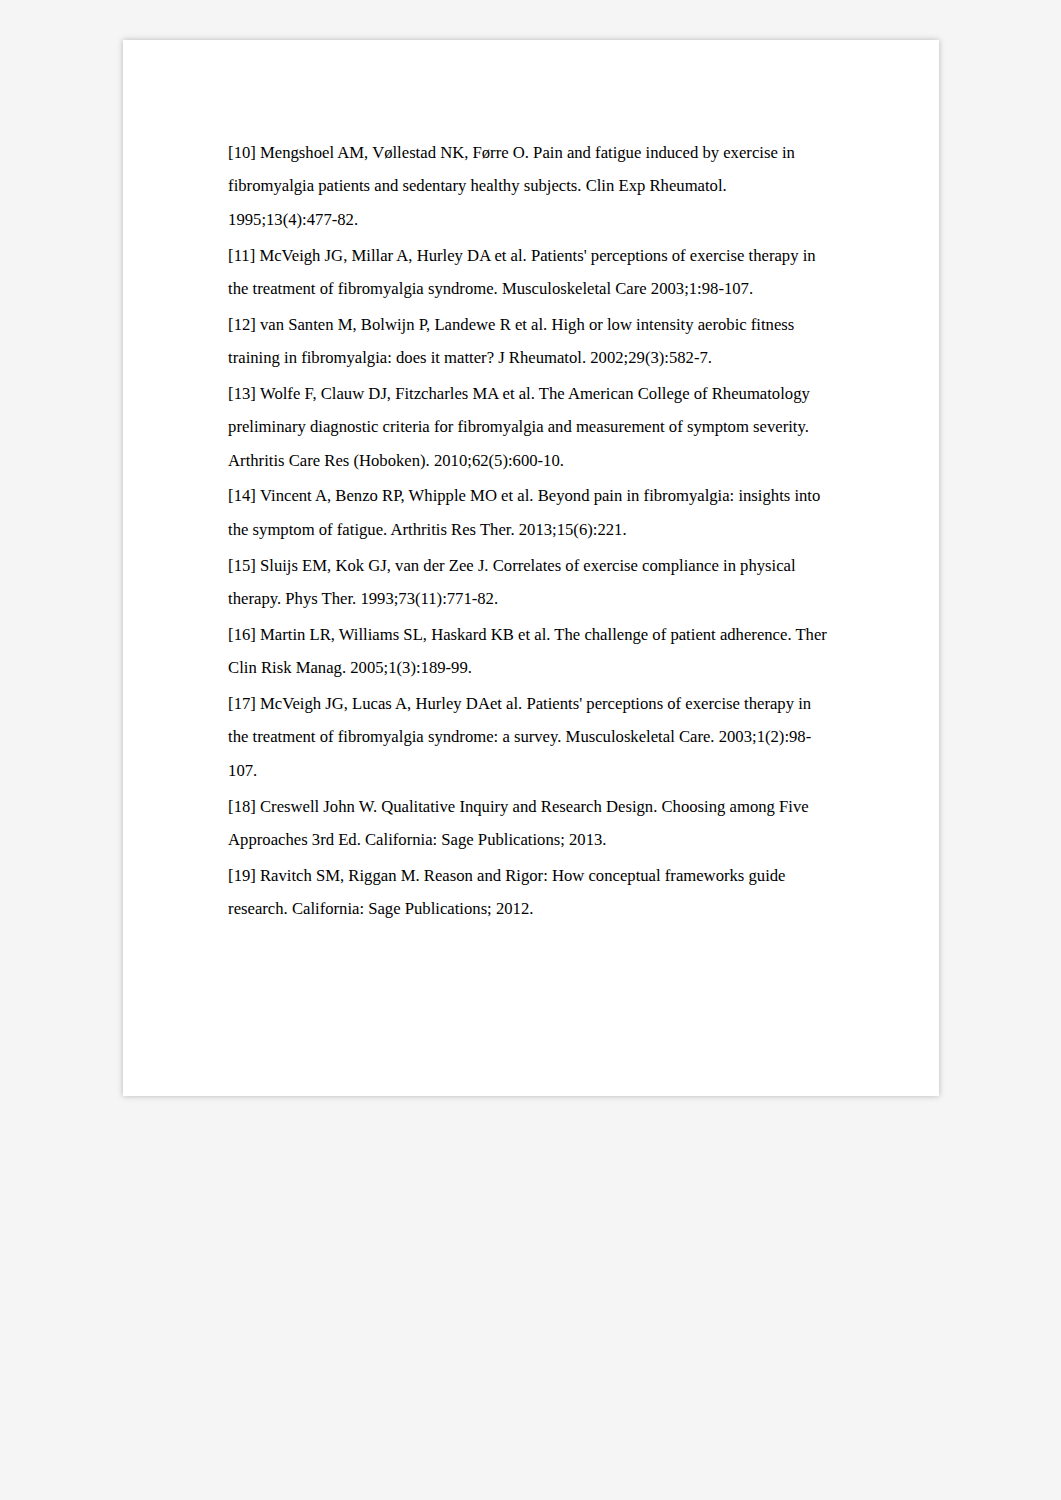[10] Mengshoel AM, Vøllestad NK, Førre O. Pain and fatigue induced by exercise in fibromyalgia patients and sedentary healthy subjects. Clin Exp Rheumatol. 1995;13(4):477-82.
[11] McVeigh JG, Millar A, Hurley DA et al. Patients' perceptions of exercise therapy in the treatment of fibromyalgia syndrome. Musculoskeletal Care 2003;1:98-107.
[12] van Santen M, Bolwijn P, Landewe R et al. High or low intensity aerobic fitness training in fibromyalgia: does it matter? J Rheumatol. 2002;29(3):582-7.
[13] Wolfe F, Clauw DJ, Fitzcharles MA et al. The American College of Rheumatology preliminary diagnostic criteria for fibromyalgia and measurement of symptom severity. Arthritis Care Res (Hoboken). 2010;62(5):600-10.
[14] Vincent A, Benzo RP, Whipple MO et al. Beyond pain in fibromyalgia: insights into the symptom of fatigue. Arthritis Res Ther. 2013;15(6):221.
[15] Sluijs EM, Kok GJ, van der Zee J. Correlates of exercise compliance in physical therapy. Phys Ther. 1993;73(11):771-82.
[16] Martin LR, Williams SL, Haskard KB et al. The challenge of patient adherence. Ther Clin Risk Manag. 2005;1(3):189-99.
[17] McVeigh JG, Lucas A, Hurley DAet al. Patients' perceptions of exercise therapy in the treatment of fibromyalgia syndrome: a survey. Musculoskeletal Care. 2003;1(2):98-107.
[18] Creswell John W. Qualitative Inquiry and Research Design. Choosing among Five Approaches 3rd Ed. California: Sage Publications; 2013.
[19] Ravitch SM, Riggan M. Reason and Rigor: How conceptual frameworks guide research. California: Sage Publications; 2012.